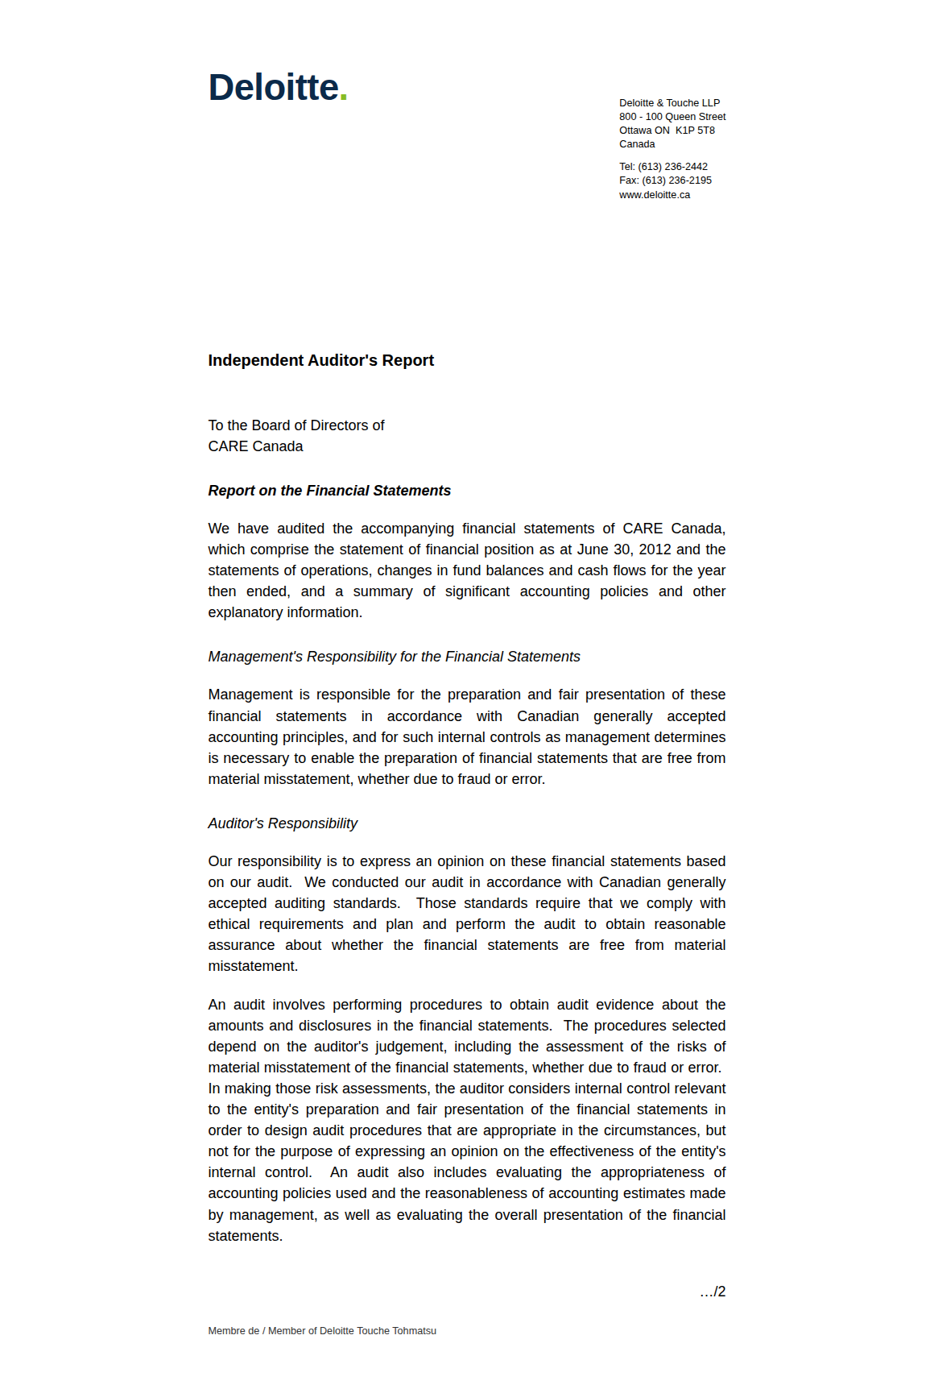Deloitte.
Deloitte & Touche LLP
800 - 100 Queen Street
Ottawa ON K1P 5T8
Canada
Tel: (613) 236-2442
Fax: (613) 236-2195
www.deloitte.ca
Independent Auditor's Report
To the Board of Directors of
CARE Canada
Report on the Financial Statements
We have audited the accompanying financial statements of CARE Canada, which comprise the statement of financial position as at June 30, 2012 and the statements of operations, changes in fund balances and cash flows for the year then ended, and a summary of significant accounting policies and other explanatory information.
Management's Responsibility for the Financial Statements
Management is responsible for the preparation and fair presentation of these financial statements in accordance with Canadian generally accepted accounting principles, and for such internal controls as management determines is necessary to enable the preparation of financial statements that are free from material misstatement, whether due to fraud or error.
Auditor's Responsibility
Our responsibility is to express an opinion on these financial statements based on our audit. We conducted our audit in accordance with Canadian generally accepted auditing standards. Those standards require that we comply with ethical requirements and plan and perform the audit to obtain reasonable assurance about whether the financial statements are free from material misstatement.
An audit involves performing procedures to obtain audit evidence about the amounts and disclosures in the financial statements. The procedures selected depend on the auditor's judgement, including the assessment of the risks of material misstatement of the financial statements, whether due to fraud or error. In making those risk assessments, the auditor considers internal control relevant to the entity's preparation and fair presentation of the financial statements in order to design audit procedures that are appropriate in the circumstances, but not for the purpose of expressing an opinion on the effectiveness of the entity's internal control. An audit also includes evaluating the appropriateness of accounting policies used and the reasonableness of accounting estimates made by management, as well as evaluating the overall presentation of the financial statements.
…/2
Membre de / Member of Deloitte Touche Tohmatsu